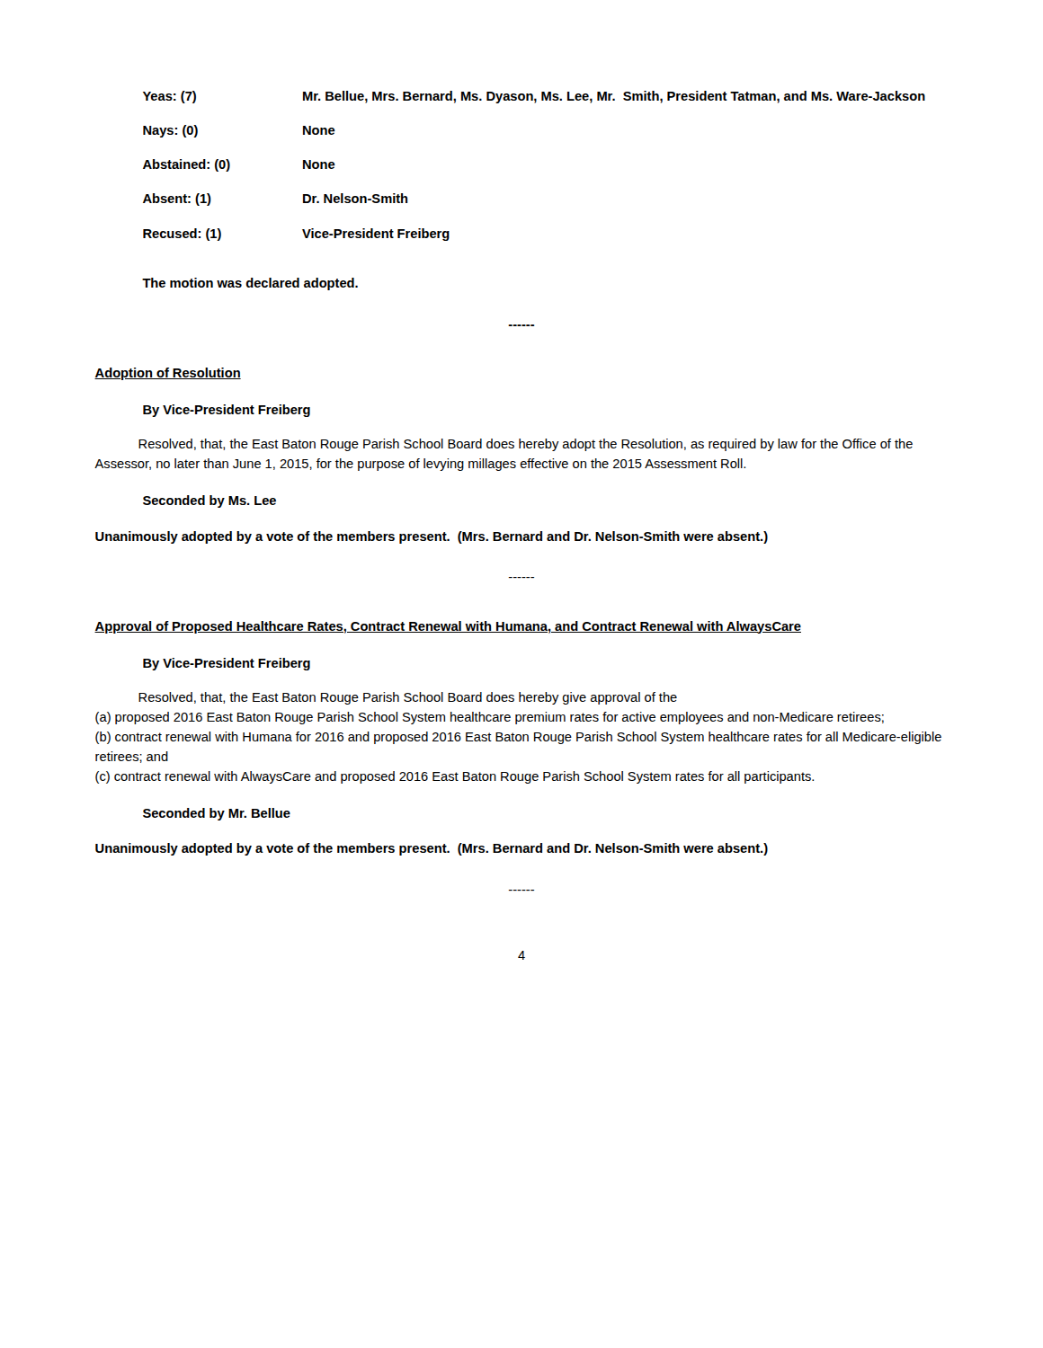| Yeas: (7) | Mr. Bellue, Mrs. Bernard, Ms. Dyason, Ms. Lee, Mr. Smith, President Tatman, and Ms. Ware-Jackson |
| Nays: (0) | None |
| Abstained: (0) | None |
| Absent: (1) | Dr. Nelson-Smith |
| Recused: (1) | Vice-President Freiberg |
The motion was declared adopted.
------
Adoption of Resolution
By Vice-President Freiberg
Resolved, that, the East Baton Rouge Parish School Board does hereby adopt the Resolution, as required by law for the Office of the Assessor, no later than June 1, 2015, for the purpose of levying millages effective on the 2015 Assessment Roll.
Seconded by Ms. Lee
Unanimously adopted by a vote of the members present. (Mrs. Bernard and Dr. Nelson-Smith were absent.)
------
Approval of Proposed Healthcare Rates, Contract Renewal with Humana, and Contract Renewal with AlwaysCare
By Vice-President Freiberg
Resolved, that, the East Baton Rouge Parish School Board does hereby give approval of the
(a) proposed 2016 East Baton Rouge Parish School System healthcare premium rates for active employees and non-Medicare retirees;
(b) contract renewal with Humana for 2016 and proposed 2016 East Baton Rouge Parish School System healthcare rates for all Medicare-eligible retirees; and
(c) contract renewal with AlwaysCare and proposed 2016 East Baton Rouge Parish School System rates for all participants.
Seconded by Mr. Bellue
Unanimously adopted by a vote of the members present. (Mrs. Bernard and Dr. Nelson-Smith were absent.)
------
4